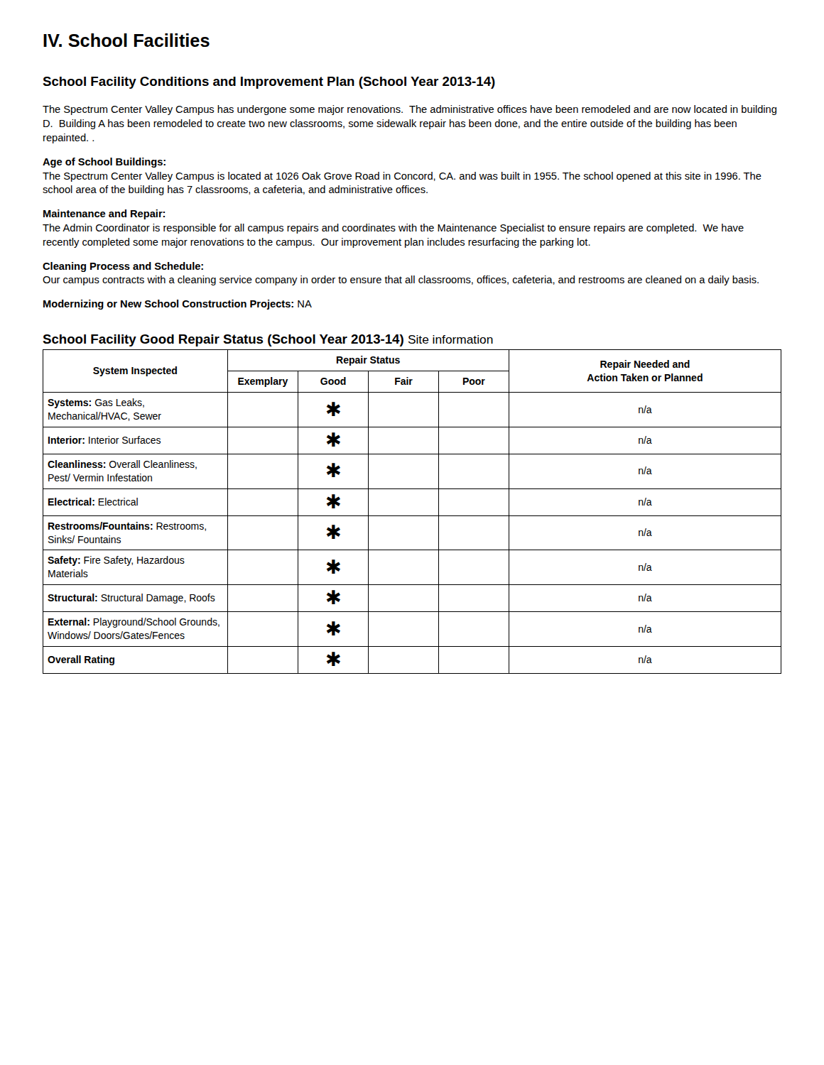IV. School Facilities
School Facility Conditions and Improvement Plan (School Year 2013-14)
The Spectrum Center Valley Campus has undergone some major renovations. The administrative offices have been remodeled and are now located in building D. Building A has been remodeled to create two new classrooms, some sidewalk repair has been done, and the entire outside of the building has been repainted. .
Age of School Buildings:
The Spectrum Center Valley Campus is located at 1026 Oak Grove Road in Concord, CA. and was built in 1955. The school opened at this site in 1996. The school area of the building has 7 classrooms, a cafeteria, and administrative offices.
Maintenance and Repair:
The Admin Coordinator is responsible for all campus repairs and coordinates with the Maintenance Specialist to ensure repairs are completed. We have recently completed some major renovations to the campus. Our improvement plan includes resurfacing the parking lot.
Cleaning Process and Schedule:
Our campus contracts with a cleaning service company in order to ensure that all classrooms, offices, cafeteria, and restrooms are cleaned on a daily basis.
Modernizing or New School Construction Projects: NA
School Facility Good Repair Status (School Year 2013-14) Site information
| System Inspected | Repair Status | Repair Needed and Action Taken or Planned |
| --- | --- | --- |
| Exemplary | Good | Fair | Poor |
| Systems: Gas Leaks, Mechanical/HVAC, Sewer | | ✱ | | | n/a |
| Interior: Interior Surfaces | | ✱ | | | n/a |
| Cleanliness: Overall Cleanliness, Pest/ Vermin Infestation | | ✱ | | | n/a |
| Electrical: Electrical | | ✱ | | | n/a |
| Restrooms/Fountains: Restrooms, Sinks/ Fountains | | ✱ | | | n/a |
| Safety: Fire Safety, Hazardous Materials | | ✱ | | | n/a |
| Structural: Structural Damage, Roofs | | ✱ | | | n/a |
| External: Playground/School Grounds, Windows/ Doors/Gates/Fences | | ✱ | | | n/a |
| Overall Rating | | ✱ | | | n/a |